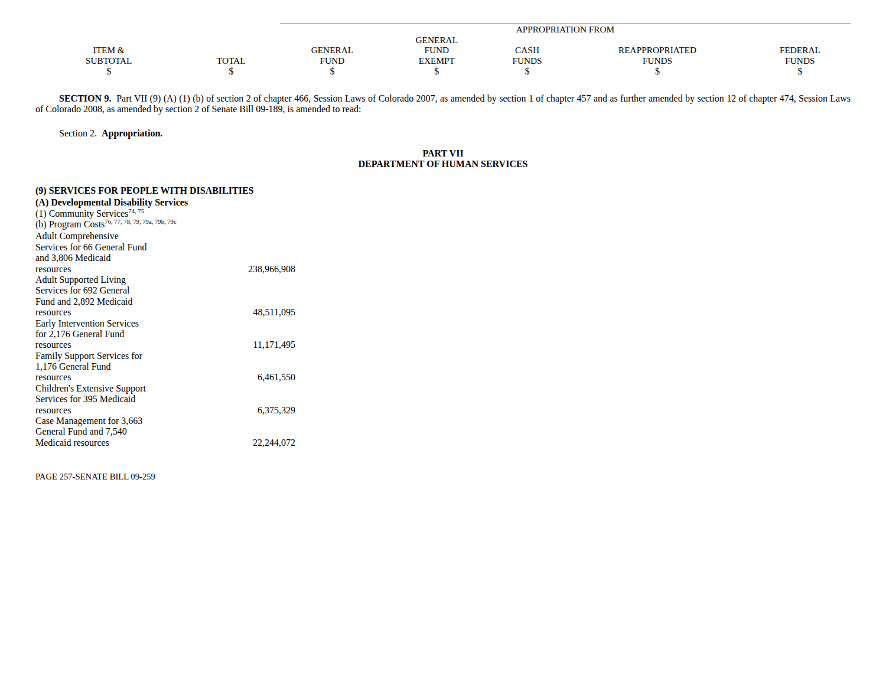| | | APPROPRIATION FROM |
| ITEM & SUBTOTAL | TOTAL | GENERAL FUND | GENERAL FUND EXEMPT | CASH FUNDS | REAPPROPRIATED FUNDS | FEDERAL FUNDS |
| $ | $ | $ | $ | $ | $ | $ |
SECTION 9. Part VII (9) (A) (1) (b) of section 2 of chapter 466, Session Laws of Colorado 2007, as amended by section 1 of chapter 457 and as further amended by section 12 of chapter 474, Session Laws of Colorado 2008, as amended by section 2 of Senate Bill 09-189, is amended to read:
Section 2. Appropriation.
PART VII
DEPARTMENT OF HUMAN SERVICES
(9) SERVICES FOR PEOPLE WITH DISABILITIES
(A) Developmental Disability Services
(1) Community Services74, 75
(b) Program Costs76, 77, 78, 79, 79a, 79b, 79c
| Adult Comprehensive Services for 66 General Fund and 3,806 Medicaid resources | 238,966,908 |
| Adult Supported Living Services for 692 General Fund and 2,892 Medicaid resources | 48,511,095 |
| Early Intervention Services for 2,176 General Fund resources | 11,171,495 |
| Family Support Services for 1,176 General Fund resources | 6,461,550 |
| Children's Extensive Support Services for 395 Medicaid resources | 6,375,329 |
| Case Management for 3,663 General Fund and 7,540 Medicaid resources | 22,244,072 |
PAGE 257-SENATE BILL 09-259